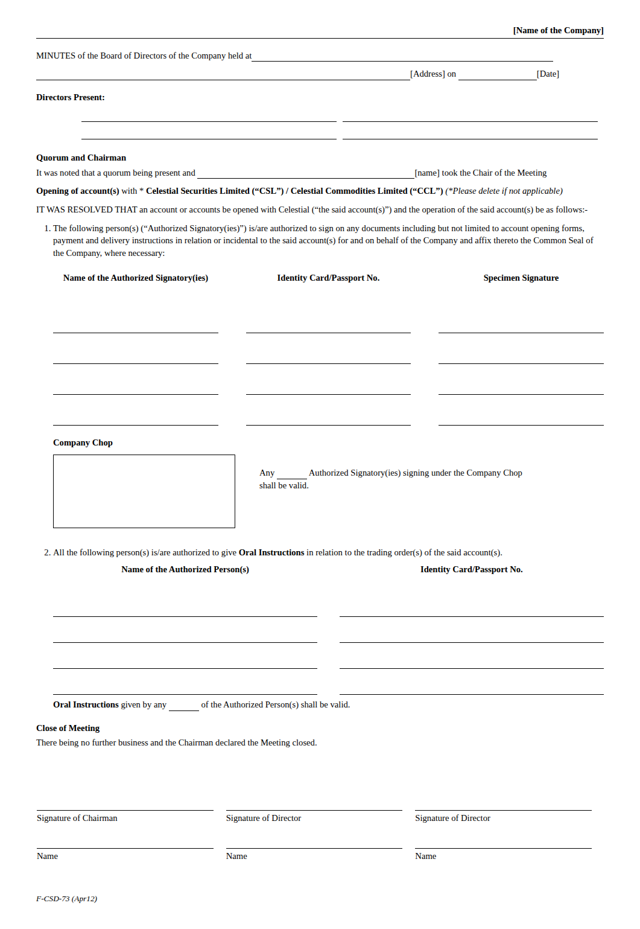[Name of the Company]
MINUTES of the Board of Directors of the Company held at
[Address] on [Date]
Directors Present:
Quorum and Chairman
It was noted that a quorum being present and [name] took the Chair of the Meeting
Opening of account(s) with * Celestial Securities Limited (“CSL”) / Celestial Commodities Limited (“CCL”) (*Please delete if not applicable)
IT WAS RESOLVED THAT an account or accounts be opened with Celestial (“the said account(s)”) and the operation of the said account(s) be as follows:-
The following person(s) (“Authorized Signatory(ies)”) is/are authorized to sign on any documents including but not limited to account opening forms, payment and delivery instructions in relation or incidental to the said account(s) for and on behalf of the Company and affix thereto the Common Seal of the Company, where necessary:
| Name of the Authorized Signatory(ies) | | Identity Card/Passport No. | | Specimen Signature |
| --- | --- | --- | --- | --- |
Company Chop
Any Authorized Signatory(ies) signing under the Company Chop shall be valid.
All the following person(s) is/are authorized to give Oral Instructions in relation to the trading order(s) of the said account(s).
| Name of the Authorized Person(s) | | Identity Card/Passport No. |
| --- | --- | --- |
Oral Instructions given by any of the Authorized Person(s) shall be valid.
Close of Meeting
There being no further business and the Chairman declared the Meeting closed.
| Signature of Chairman Name | Signature of Director Name | Signature of Director Name |
F-CSD-73 (Apr12)